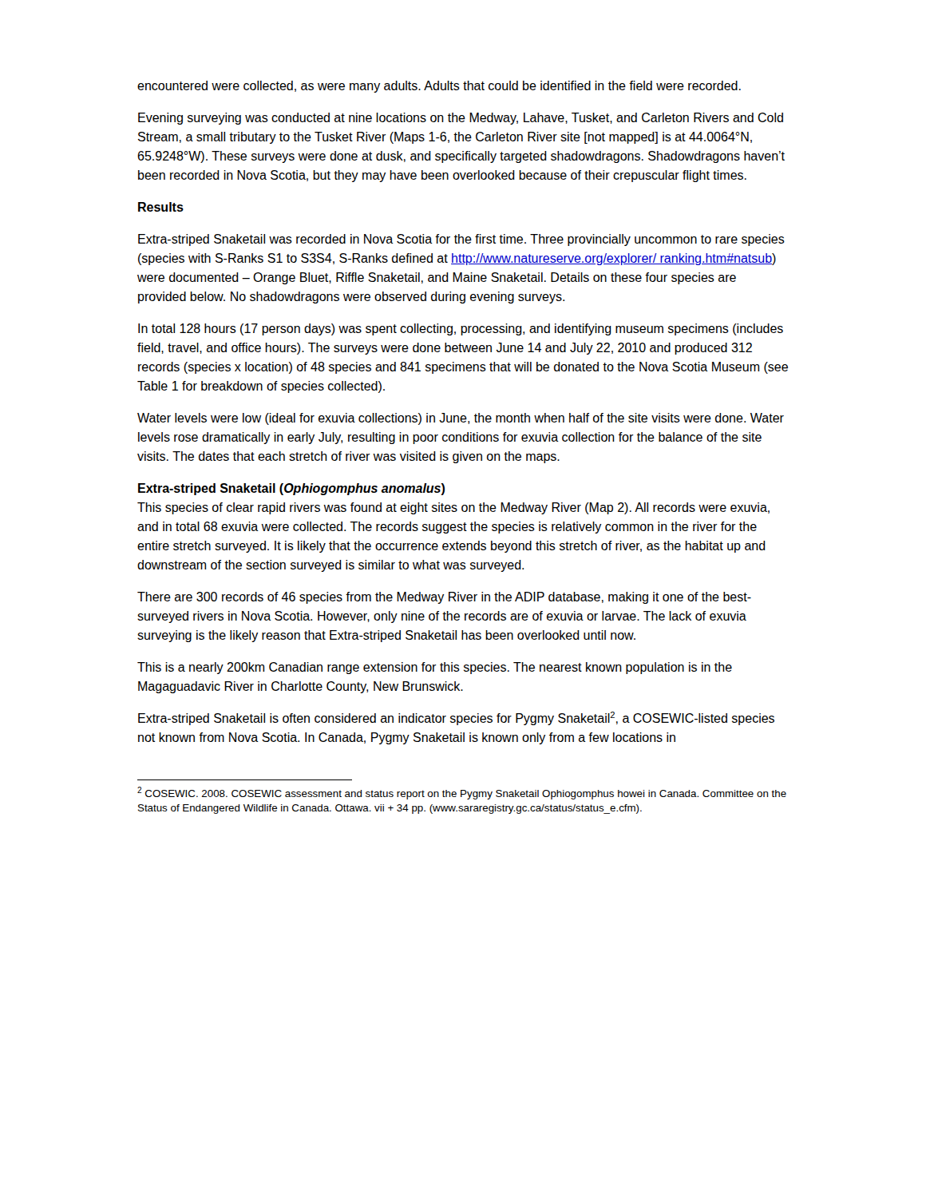encountered were collected, as were many adults. Adults that could be identified in the field were recorded.
Evening surveying was conducted at nine locations on the Medway, Lahave, Tusket, and Carleton Rivers and Cold Stream, a small tributary to the Tusket River (Maps 1-6, the Carleton River site [not mapped] is at 44.0064°N, 65.9248°W). These surveys were done at dusk, and specifically targeted shadowdragons. Shadowdragons haven’t been recorded in Nova Scotia, but they may have been overlooked because of their crepuscular flight times.
Results
Extra-striped Snaketail was recorded in Nova Scotia for the first time. Three provincially uncommon to rare species (species with S-Ranks S1 to S3S4, S-Ranks defined at http://www.natureserve.org/explorer/ ranking.htm#natsub) were documented – Orange Bluet, Riffle Snaketail, and Maine Snaketail. Details on these four species are provided below. No shadowdragons were observed during evening surveys.
In total 128 hours (17 person days) was spent collecting, processing, and identifying museum specimens (includes field, travel, and office hours). The surveys were done between June 14 and July 22, 2010 and produced 312 records (species x location) of 48 species and 841 specimens that will be donated to the Nova Scotia Museum (see Table 1 for breakdown of species collected).
Water levels were low (ideal for exuvia collections) in June, the month when half of the site visits were done. Water levels rose dramatically in early July, resulting in poor conditions for exuvia collection for the balance of the site visits. The dates that each stretch of river was visited is given on the maps.
Extra-striped Snaketail (Ophiogomphus anomalus)
This species of clear rapid rivers was found at eight sites on the Medway River (Map 2). All records were exuvia, and in total 68 exuvia were collected. The records suggest the species is relatively common in the river for the entire stretch surveyed. It is likely that the occurrence extends beyond this stretch of river, as the habitat up and downstream of the section surveyed is similar to what was surveyed.
There are 300 records of 46 species from the Medway River in the ADIP database, making it one of the best-surveyed rivers in Nova Scotia. However, only nine of the records are of exuvia or larvae. The lack of exuvia surveying is the likely reason that Extra-striped Snaketail has been overlooked until now.
This is a nearly 200km Canadian range extension for this species. The nearest known population is in the Magaguadavic River in Charlotte County, New Brunswick.
Extra-striped Snaketail is often considered an indicator species for Pygmy Snaketail2, a COSEWIC-listed species not known from Nova Scotia. In Canada, Pygmy Snaketail is known only from a few locations in
2 COSEWIC. 2008. COSEWIC assessment and status report on the Pygmy Snaketail Ophiogomphus howei in Canada. Committee on the Status of Endangered Wildlife in Canada. Ottawa. vii + 34 pp. (www.sararegistry.gc.ca/status/status_e.cfm).